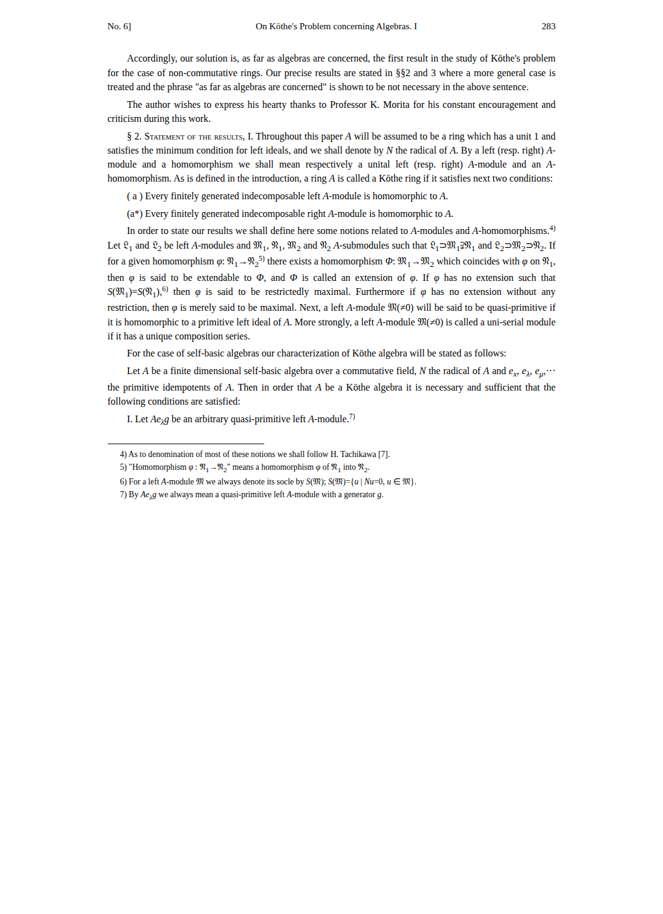No. 6] On Köthe's Problem concerning Algebras. I 283
Accordingly, our solution is, as far as algebras are concerned, the first result in the study of Köthe's problem for the case of non-commutative rings. Our precise results are stated in §§2 and 3 where a more general case is treated and the phrase "as far as algebras are concerned" is shown to be not necessary in the above sentence.
The author wishes to express his hearty thanks to Professor K. Morita for his constant encouragement and criticism during this work.
§ 2. Statement of the results, I. Throughout this paper A will be assumed to be a ring which has a unit 1 and satisfies the minimum condition for left ideals, and we shall denote by N the radical of A. By a left (resp. right) A-module and a homomorphism we shall mean respectively a unital left (resp. right) A-module and an A-homomorphism. As is defined in the introduction, a ring A is called a Köthe ring if it satisfies next two conditions:
( a ) Every finitely generated indecomposable left A-module is homomorphic to A.
(a*) Every finitely generated indecomposable right A-module is homomorphic to A.
In order to state our results we shall define here some notions related to A-modules and A-homomorphisms.4) Let 𝔏1 and 𝔏2 be left A-modules and 𝔐1, 𝔑1, 𝔐2 and 𝔑2 A-submodules such that 𝔏1⊃𝔐1⫌𝔑1 and 𝔏2⊃𝔐2⊃𝔑2. If for a given homomorphism φ: 𝔑1→𝔑25) there exists a homomorphism Φ: 𝔐1→𝔐2 which coincides with φ on 𝔑1, then φ is said to be extendable to Φ, and Φ is called an extension of φ. If φ has no extension such that S(𝔐1)=S(𝔑1),6) then φ is said to be restrictedly maximal. Furthermore if φ has no extension without any restriction, then φ is merely said to be maximal. Next, a left A-module 𝔐(≠0) will be said to be quasi-primitive if it is homomorphic to a primitive left ideal of A. More strongly, a left A-module 𝔐(≠0) is called a uni-serial module if it has a unique composition series.
For the case of self-basic algebras our characterization of Köthe algebra will be stated as follows:
Let A be a finite dimensional self-basic algebra over a commutative field, N the radical of A and ex, eλ, eμ,··· the primitive idempotents of A. Then in order that A be a Köthe algebra it is necessary and sufficient that the following conditions are satisfied:
I. Let Aeλg be an arbitrary quasi-primitive left A-module.7)
4) As to denomination of most of these notions we shall follow H. Tachikawa [7].
5) "Homomorphism φ : 𝔑1→𝔑2" means a homomorphism φ of 𝔑1 into 𝔑2.
6) For a left A-module 𝔐 we always denote its socle by S(𝔐); S(𝔐)={u | Nu=0, u ∈ 𝔐}.
7) By Aeλg we always mean a quasi-primitive left A-module with a generator g.